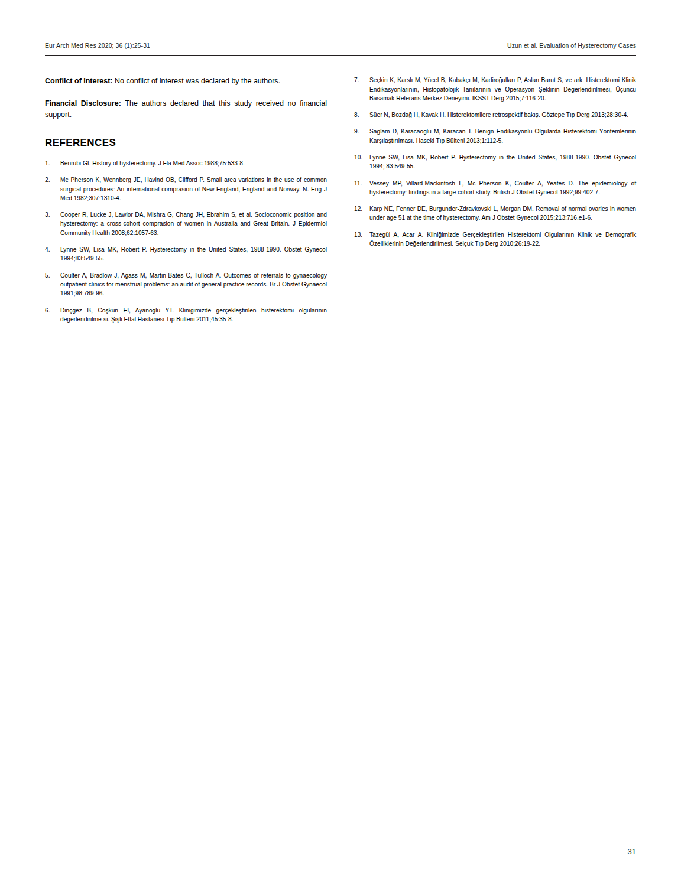Eur Arch Med Res 2020; 36 (1):25-31
Uzun et al. Evaluation of Hysterectomy Cases
Conflict of Interest: No conflict of interest was declared by the authors.
Financial Disclosure: The authors declared that this study received no financial support.
References
Benrubi GI. History of hysterectomy. J Fla Med Assoc 1988;75:533-8.
Mc Pherson K, Wennberg JE, Havind OB, Clifford P. Small area variations in the use of common surgical procedures: An international comprasion of New England, England and Norway. N. Eng J Med 1982;307:1310-4.
Cooper R, Lucke J, Lawlor DA, Mishra G, Chang JH, Ebrahim S, et al. Socioconomic position and hysterectomy: a cross-cohort comprasion of women in Australia and Great Britain. J Epidermiol Community Health 2008;62:1057-63.
Lynne SW, Lisa MK, Robert P. Hysterectomy in the United States, 1988-1990. Obstet Gynecol 1994;83:549-55.
Coulter A, Bradlow J, Agass M, Martin-Bates C, Tulloch A. Outcomes of referrals to gynaecology outpatient clinics for menstrual problems: an audit of general practice records. Br J Obstet Gynaecol 1991;98:789-96.
Dinçgez B, Coşkun Eİ, Ayanoğlu YT. Kliniğimizde gerçekleştirilen histerektomi olgularının değerlendirilme-si. Şişli Etfal Hastanesi Tıp Bülteni 2011;45:35-8.
Seçkin K, Karslı M, Yücel B, Kabakçı M, Kadiroğulları P, Aslan Barut S, ve ark. Histerektomi Klinik Endikasyonlarının, Histopatolojik Tanılarının ve Operasyon Şeklinin Değerlendirilmesi, Üçüncü Basamak Referans Merkez Deneyimi. İKSST Derg 2015;7:116-20.
Süer N, Bozdağ H, Kavak H. Histerektomilere retrospektif bakış. Göztepe Tıp Derg 2013;28:30-4.
Sağlam D, Karacaoğlu M, Karacan T. Benign Endikasyonlu Olgularda Histerektomi Yöntemlerinin Karşılaştırılması. Haseki Tıp Bülteni 2013;1:112-5.
Lynne SW, Lisa MK, Robert P. Hysterectomy in the United States, 1988-1990. Obstet Gynecol 1994; 83:549-55.
Vessey MP, Villard-Mackintosh L, Mc Pherson K, Coulter A, Yeates D. The epidemiology of hysterectomy: findings in a large cohort study. British J Obstet Gynecol 1992;99:402-7.
Karp NE, Fenner DE, Burgunder-Zdravkovski L, Morgan DM. Removal of normal ovaries in women under age 51 at the time of hysterectomy. Am J Obstet Gynecol 2015;213:716.e1-6.
Tazegül A, Acar A. Kliniğimizde Gerçekleştirilen Histerektomi Olgularının Klinik ve Demografik Özelliklerinin Değerlendirilmesi. Selçuk Tıp Derg 2010;26:19-22.
31